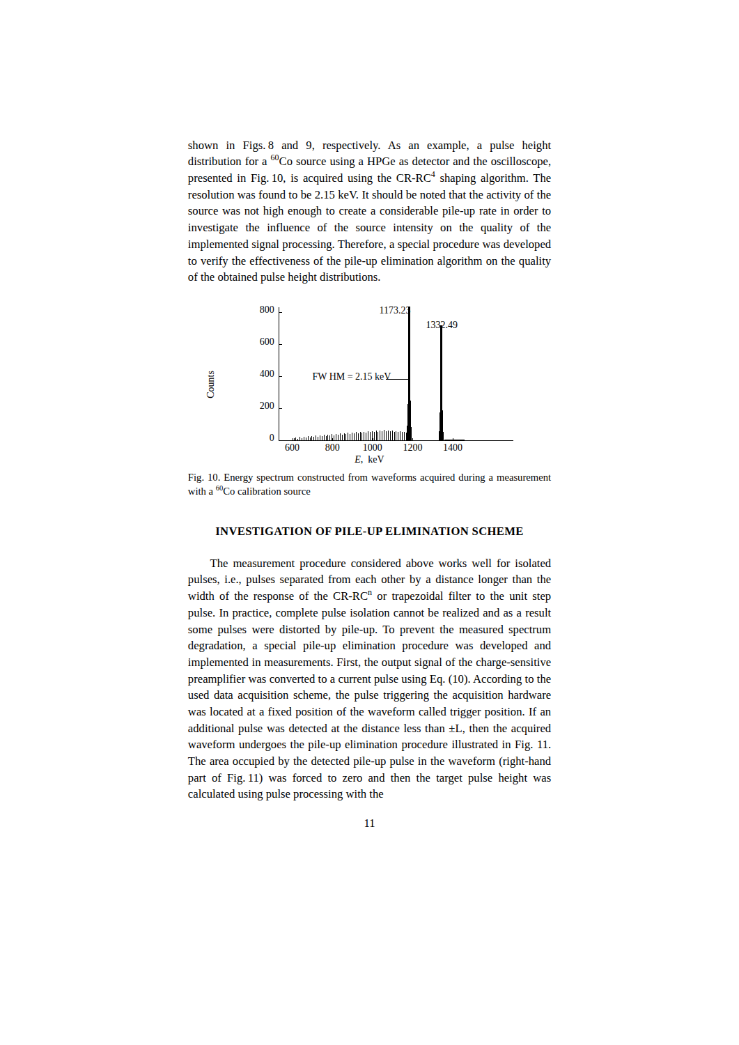shown in Figs. 8 and 9, respectively. As an example, a pulse height distribution for a 60Co source using a HPGe as detector and the oscilloscope, presented in Fig. 10, is acquired using the CR-RC4 shaping algorithm. The resolution was found to be 2.15 keV. It should be noted that the activity of the source was not high enough to create a considerable pile-up rate in order to investigate the influence of the source intensity on the quality of the implemented signal processing. Therefore, a special procedure was developed to verify the effectiveness of the pile-up elimination algorithm on the quality of the obtained pulse height distributions.
Counts
0
200
400
600
800
600
800
1000
1200
1400
E, keV
1173.23
1332.49
FW HM = 2.15 keV
Fig. 10. Energy spectrum constructed from waveforms acquired during a measurement with a 60Co calibration source
INVESTIGATION OF PILE-UP ELIMINATION SCHEME
The measurement procedure considered above works well for isolated pulses, i.e., pulses separated from each other by a distance longer than the width of the response of the CR-RCn or trapezoidal filter to the unit step pulse. In practice, complete pulse isolation cannot be realized and as a result some pulses were distorted by pile-up. To prevent the measured spectrum degradation, a special pile-up elimination procedure was developed and implemented in measurements. First, the output signal of the charge-sensitive preamplifier was converted to a current pulse using Eq. (10). According to the used data acquisition scheme, the pulse triggering the acquisition hardware was located at a fixed position of the waveform called trigger position. If an additional pulse was detected at the distance less than ±L, then the acquired waveform undergoes the pile-up elimination procedure illustrated in Fig. 11. The area occupied by the detected pile-up pulse in the waveform (right-hand part of Fig. 11) was forced to zero and then the target pulse height was calculated using pulse processing with the
11